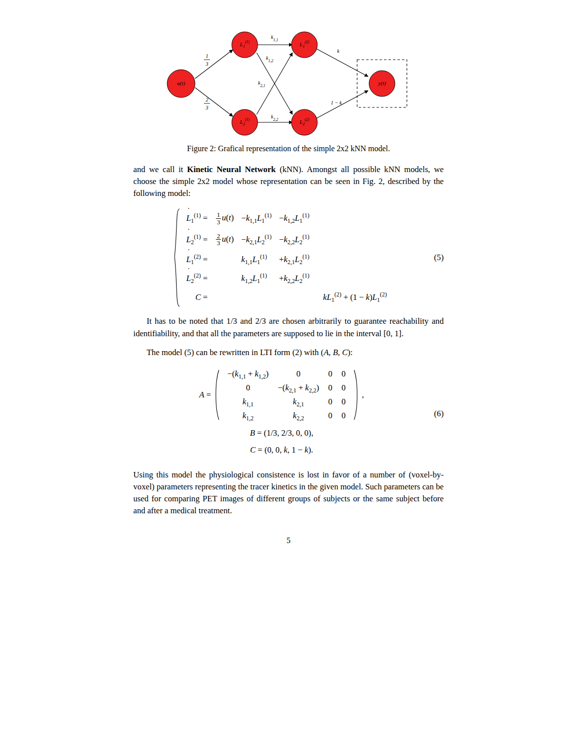u(t) L1(1) L2(1) L1(2) L2(2) y(t) 1 3 2 3 k1,1 k1,2 k2,1 k2,2 k 1 − k
Figure 2: Grafical representation of the simple 2x2 kNN model.
and we call it Kinetic Neural Network (kNN). Amongst all possible kNN models, we choose the simple 2x2 model whose representation can be seen in Fig. 2, described by the following model:
| L 1 (1) = | 1 3 u ( t ) | − k 1,1 L 1 (1) | − k 1,2 L 1 (1) | |
| L 2 (1) = | 2 3 u ( t ) | − k 2,1 L 2 (1) | − k 2,2 L 2 (1) | |
| L 1 (2) = | | k 1,1 L 1 (1) | + k 2,1 L 2 (1) | |
| L 2 (2) = | | k 1,2 L 1 (1) | + k 2,2 L 2 (1) | |
| C = | | | | k L 1 (2) + (1 − k ) L 1 (2) |
(5)
It has to be noted that 1/3 and 2/3 are chosen arbitrarily to guarantee reachability and identifiability, and that all the parameters are supposed to lie in the interval [0, 1].
The model (5) can be rewritten in LTI form (2) with (A, B, C):
A =
| −( k 1,1 + k 1,2 ) | 0 | 0 | 0 |
| 0 | −( k 2,1 + k 2,2 ) | 0 | 0 |
| k 1,1 | k 2,1 | 0 | 0 |
| k 1,2 | k 2,2 | 0 | 0 |
,
B = (1/3, 2/3, 0, 0),
C = (0, 0, k, 1 − k).
(6)
Using this model the physiological consistence is lost in favor of a number of (voxel-by-voxel) parameters representing the tracer kinetics in the given model. Such parameters can be used for comparing PET images of different groups of subjects or the same subject before and after a medical treatment.
5